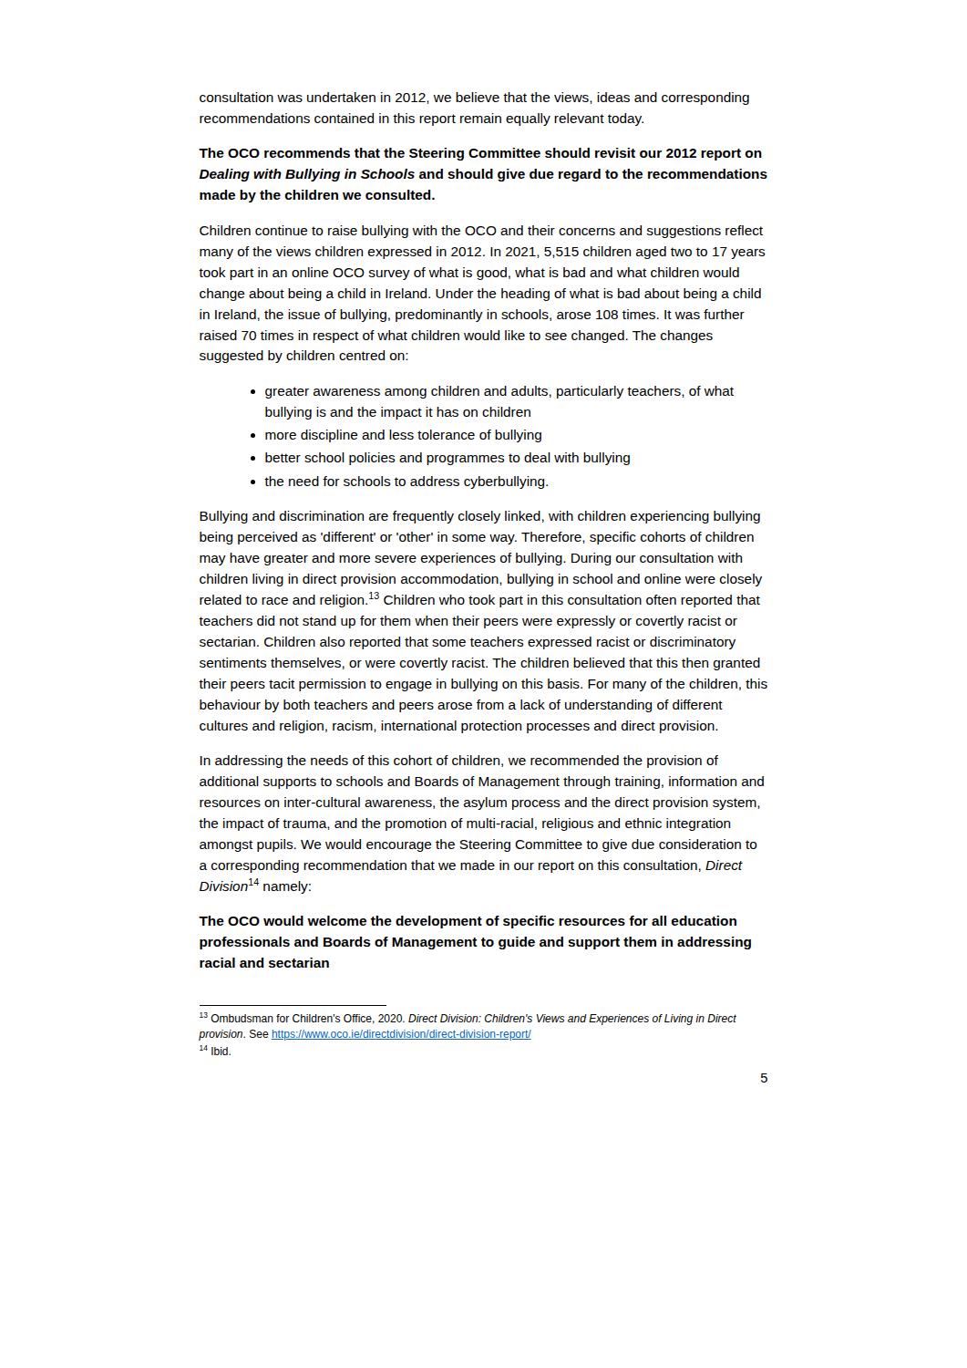consultation was undertaken in 2012, we believe that the views, ideas and corresponding recommendations contained in this report remain equally relevant today.
The OCO recommends that the Steering Committee should revisit our 2012 report on Dealing with Bullying in Schools and should give due regard to the recommendations made by the children we consulted.
Children continue to raise bullying with the OCO and their concerns and suggestions reflect many of the views children expressed in 2012. In 2021, 5,515 children aged two to 17 years took part in an online OCO survey of what is good, what is bad and what children would change about being a child in Ireland. Under the heading of what is bad about being a child in Ireland, the issue of bullying, predominantly in schools, arose 108 times. It was further raised 70 times in respect of what children would like to see changed. The changes suggested by children centred on:
greater awareness among children and adults, particularly teachers, of what bullying is and the impact it has on children
more discipline and less tolerance of bullying
better school policies and programmes to deal with bullying
the need for schools to address cyberbullying.
Bullying and discrimination are frequently closely linked, with children experiencing bullying being perceived as 'different' or 'other' in some way. Therefore, specific cohorts of children may have greater and more severe experiences of bullying. During our consultation with children living in direct provision accommodation, bullying in school and online were closely related to race and religion.13 Children who took part in this consultation often reported that teachers did not stand up for them when their peers were expressly or covertly racist or sectarian. Children also reported that some teachers expressed racist or discriminatory sentiments themselves, or were covertly racist. The children believed that this then granted their peers tacit permission to engage in bullying on this basis. For many of the children, this behaviour by both teachers and peers arose from a lack of understanding of different cultures and religion, racism, international protection processes and direct provision.
In addressing the needs of this cohort of children, we recommended the provision of additional supports to schools and Boards of Management through training, information and resources on inter-cultural awareness, the asylum process and the direct provision system, the impact of trauma, and the promotion of multi-racial, religious and ethnic integration amongst pupils. We would encourage the Steering Committee to give due consideration to a corresponding recommendation that we made in our report on this consultation, Direct Division14 namely:
The OCO would welcome the development of specific resources for all education professionals and Boards of Management to guide and support them in addressing racial and sectarian
13 Ombudsman for Children's Office, 2020. Direct Division: Children's Views and Experiences of Living in Direct provision. See https://www.oco.ie/directdivision/direct-division-report/
14 Ibid.
5